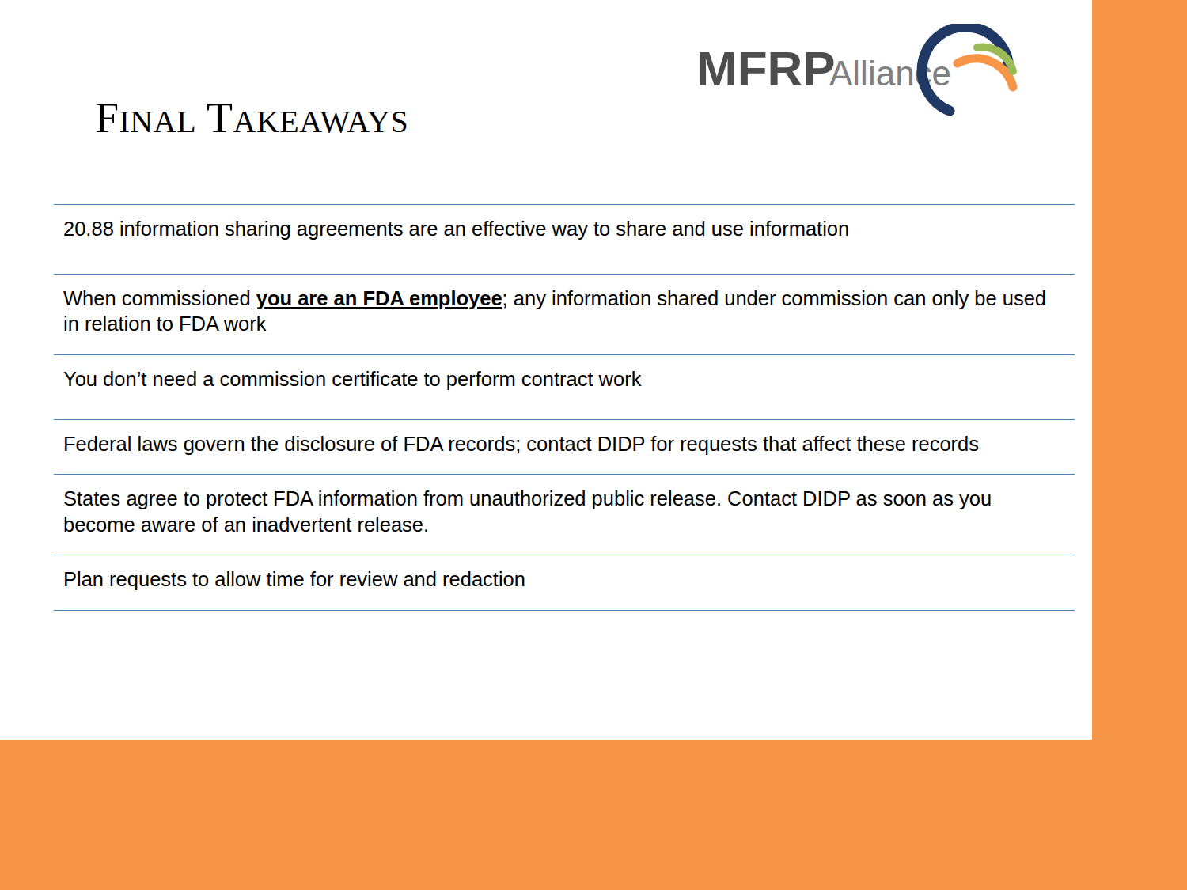FINAL TAKEAWAYS
MFRP Alliance
| 20.88 information sharing agreements are an effective way to share and use information |
| When commissioned you are an FDA employee ; any information shared under commission can only be used in relation to FDA work |
| You don’t need a commission certificate to perform contract work |
| Federal laws govern the disclosure of FDA records; contact DIDP for requests that affect these records |
| States agree to protect FDA information from unauthorized public release. Contact DIDP as soon as you become aware of an inadvertent release. |
| Plan requests to allow time for review and redaction |